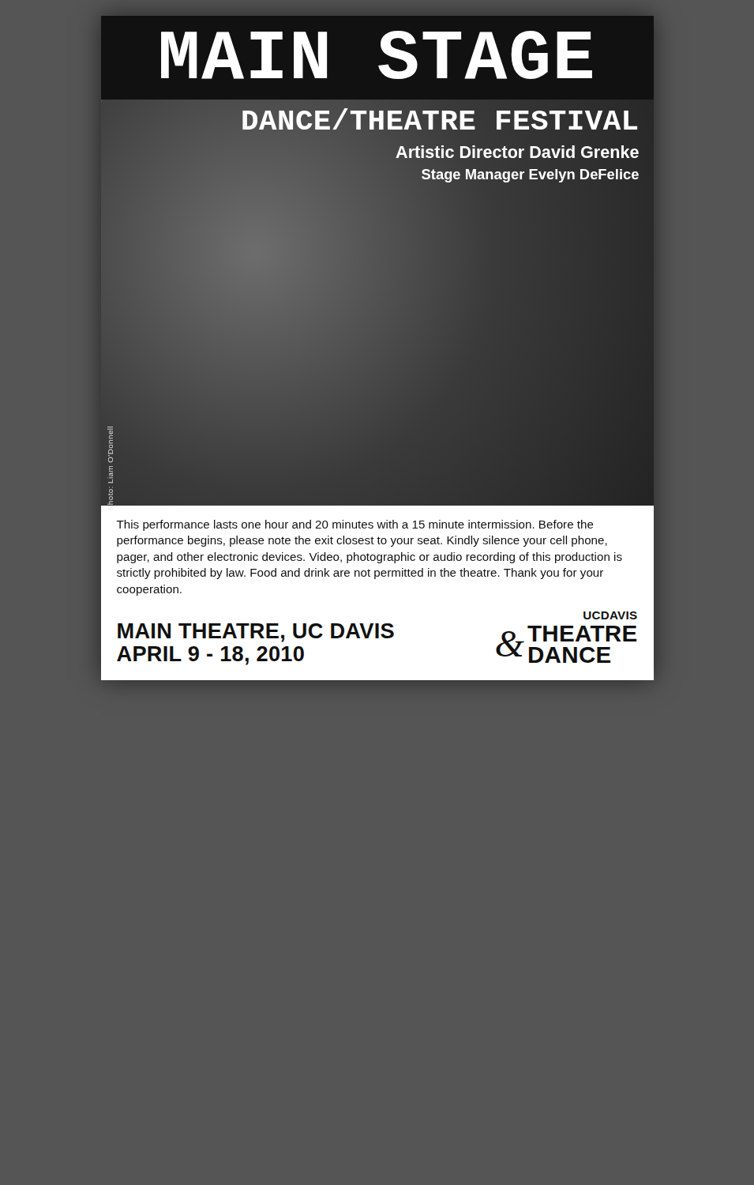Main Stage
Dance/Theatre Festival
Artistic Director David Grenke
Stage Manager Evelyn DeFelice
Photo: Liam O'Donnell
This performance lasts one hour and 20 minutes with a 15 minute intermission. Before the performance begins, please note the exit closest to your seat. Kindly silence your cell phone, pager, and other electronic devices. Video, photographic or audio recording of this production is strictly prohibited by law. Food and drink are not permitted in the theatre. Thank you for your cooperation.
Main Theatre, UC Davis April 9 - 18, 2010
UCDAVIS
& Theatre
Dance